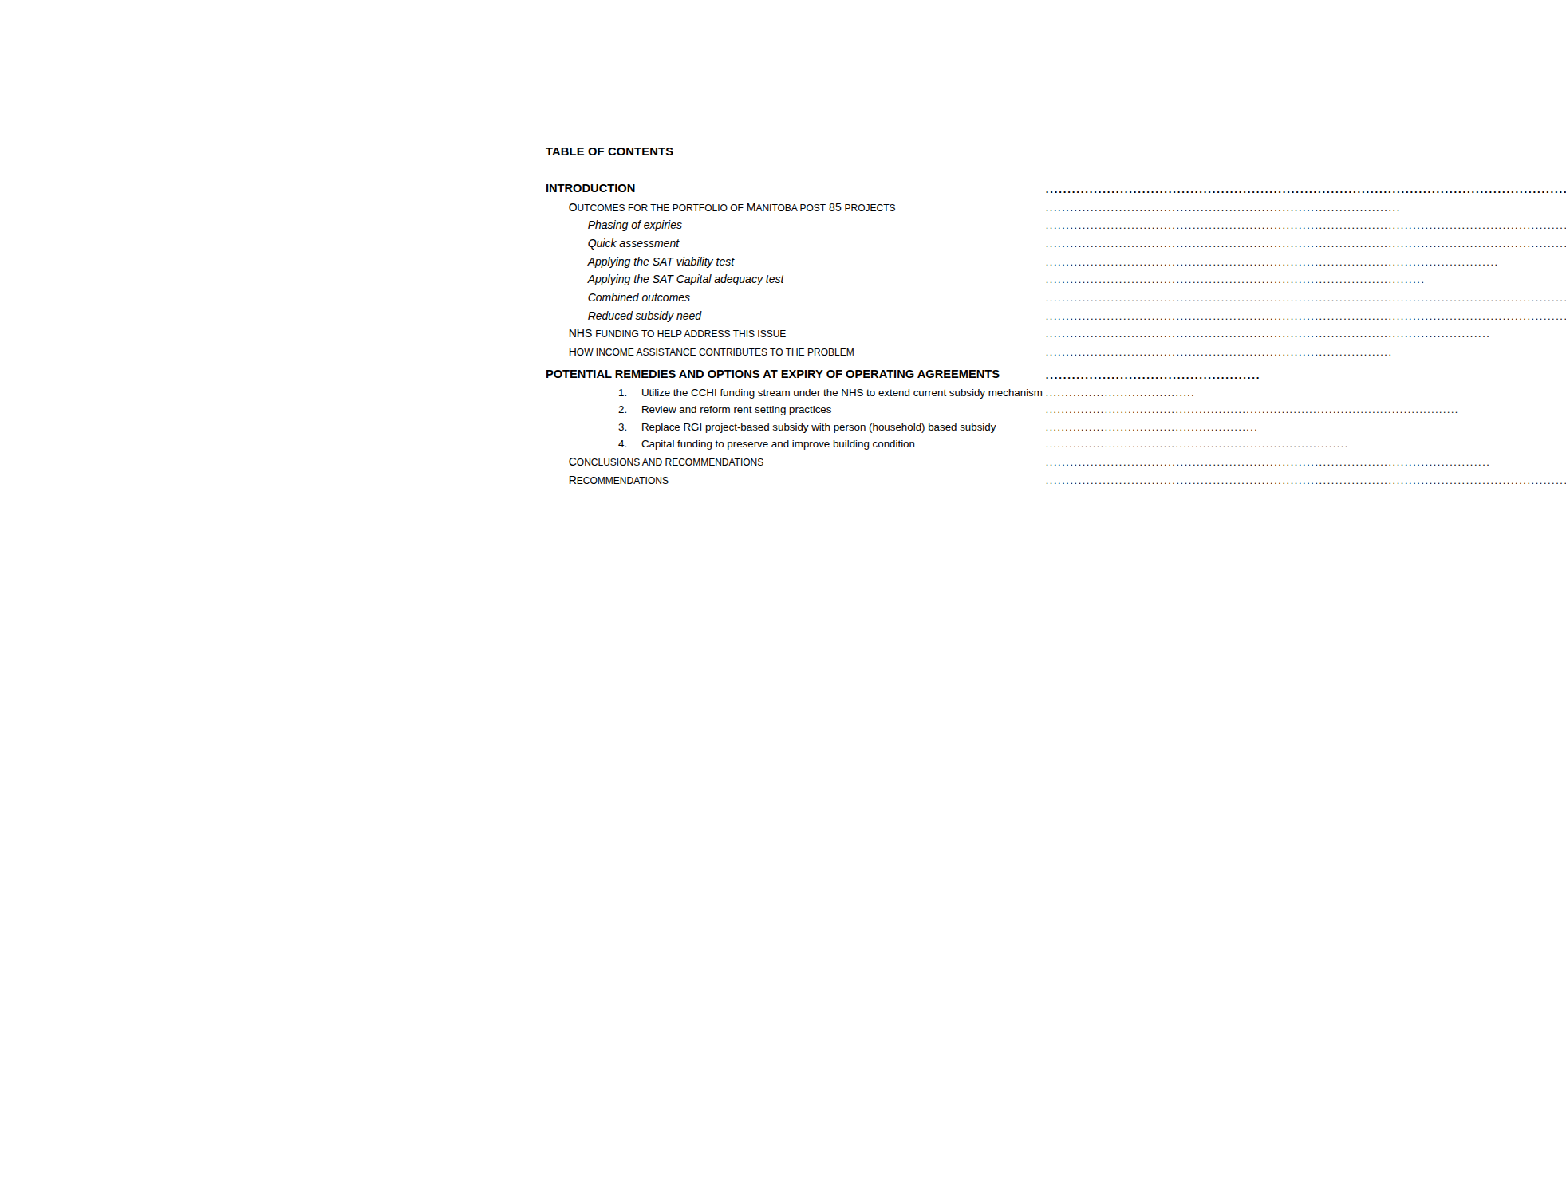TABLE OF CONTENTS
| INTRODUCTION | ........................................................................................................................................... | 1 |
| O UTCOMES FOR THE PORTFOLIO OF M ANITOBA POST 85 PROJECTS | ....................................................................................... | 4 |
| Phasing of expiries | ............................................................................................................................................. | 4 |
| Quick assessment | .............................................................................................................................................. | 4 |
| Applying the SAT viability test | ............................................................................................................... | 4 |
| Applying the SAT Capital adequacy test | ............................................................................................. | 6 |
| Combined outcomes | .......................................................................................................................................... | 6 |
| Reduced subsidy need | ....................................................................................................................................... | 7 |
| NHS FUNDING TO HELP ADDRESS THIS ISSUE | ............................................................................................................. | 8 |
| H OW INCOME ASSISTANCE CONTRIBUTES TO THE PROBLEM | ..................................................................................... | 9 |
| POTENTIAL REMEDIES AND OPTIONS AT EXPIRY OF OPERATING AGREEMENTS | ................................................. | 10 |
| 1. Utilize the CCHI funding stream under the NHS to extend current subsidy mechanism | ...................................... | 12 |
| 2. Review and reform rent setting practices | ......................................................................................................... | 12 |
| 3. Replace RGI project-based subsidy with person (household) based subsidy | ...................................................... | 13 |
| 4. Capital funding to preserve and improve building condition | ............................................................................. | 14 |
| C ONCLUSIONS AND RECOMMENDATIONS | ............................................................................................................. | 14 |
| R ECOMMENDATIONS | ................................................................................................................................................. | 16 |